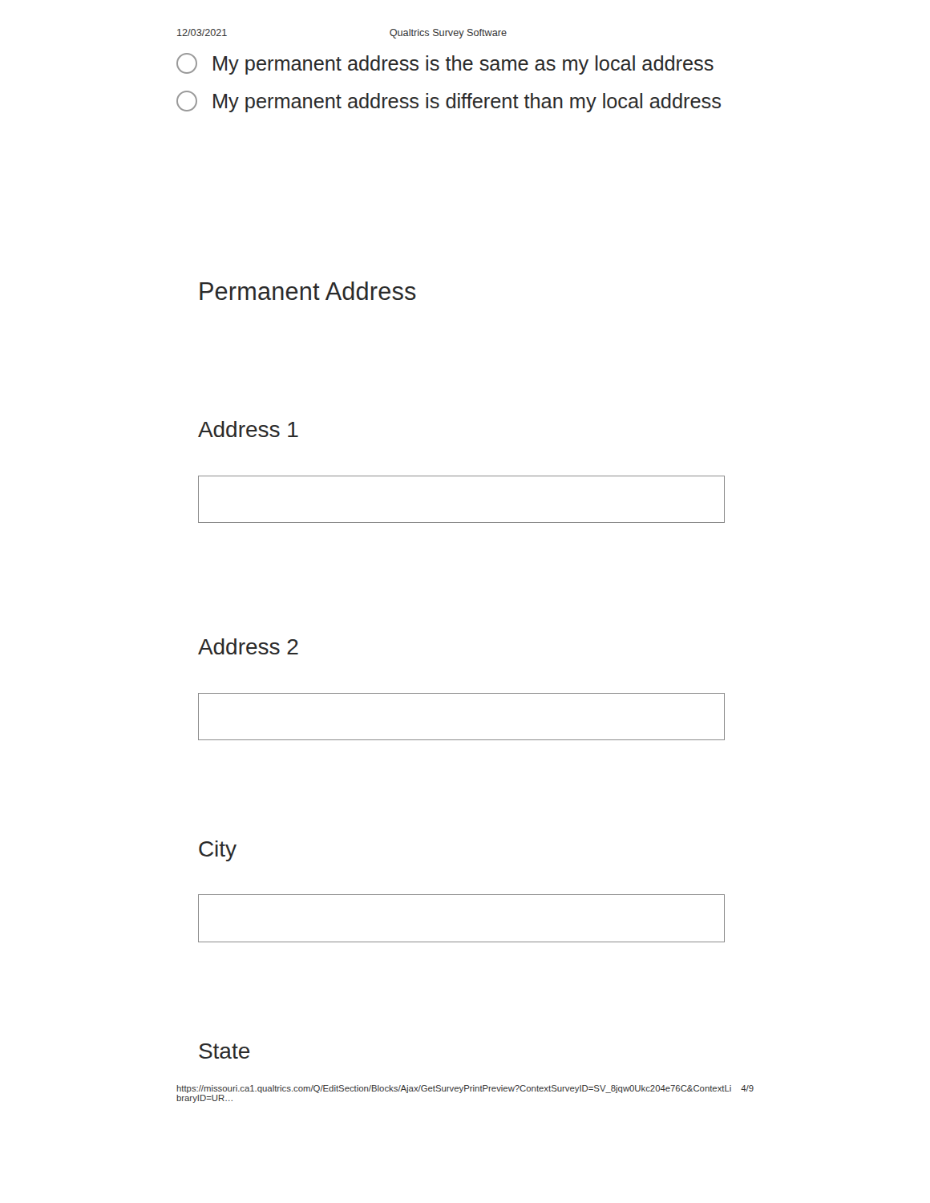12/03/2021
Qualtrics Survey Software
My permanent address is the same as my local address
My permanent address is different than my local address
Permanent Address
Address 1
Address 2
City
State
https://missouri.ca1.qualtrics.com/Q/EditSection/Blocks/Ajax/GetSurveyPrintPreview?ContextSurveyID=SV_8jqw0Ukc204e76C&ContextLibraryID=UR…
4/9